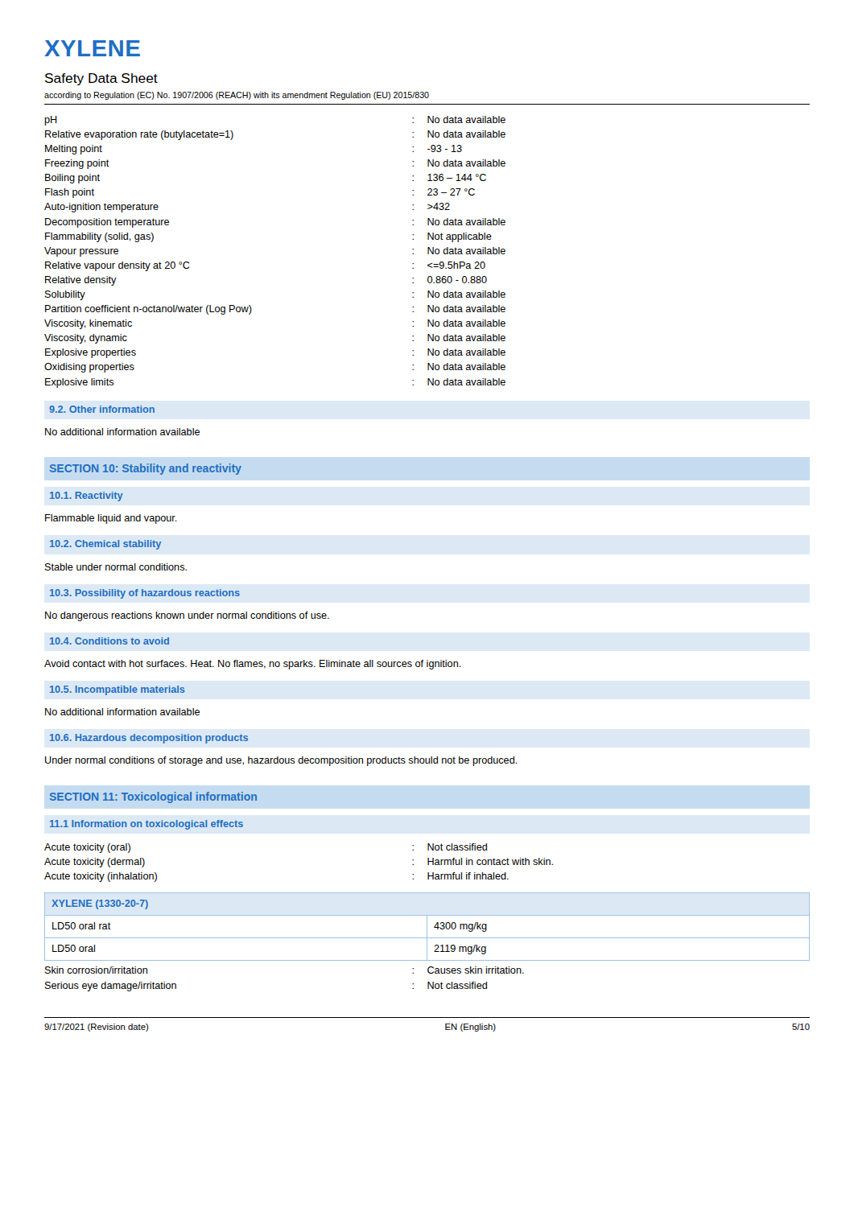XYLENE
Safety Data Sheet
according to Regulation (EC) No. 1907/2006 (REACH) with its amendment Regulation (EU) 2015/830
| pH | : | No data available |
| Relative evaporation rate (butylacetate=1) | : | No data available |
| Melting point | : | -93 - 13 |
| Freezing point | : | No data available |
| Boiling point | : | 136 – 144 °C |
| Flash point | : | 23 – 27 °C |
| Auto-ignition temperature | : | >432 |
| Decomposition temperature | : | No data available |
| Flammability (solid, gas) | : | Not applicable |
| Vapour pressure | : | No data available |
| Relative vapour density at 20 °C | : | <=9.5hPa 20 |
| Relative density | : | 0.860 - 0.880 |
| Solubility | : | No data available |
| Partition coefficient n-octanol/water (Log Pow) | : | No data available |
| Viscosity, kinematic | : | No data available |
| Viscosity, dynamic | : | No data available |
| Explosive properties | : | No data available |
| Oxidising properties | : | No data available |
| Explosive limits | : | No data available |
9.2. Other information
No additional information available
SECTION 10: Stability and reactivity
10.1. Reactivity
Flammable liquid and vapour.
10.2. Chemical stability
Stable under normal conditions.
10.3. Possibility of hazardous reactions
No dangerous reactions known under normal conditions of use.
10.4. Conditions to avoid
Avoid contact with hot surfaces. Heat. No flames, no sparks. Eliminate all sources of ignition.
10.5. Incompatible materials
No additional information available
10.6. Hazardous decomposition products
Under normal conditions of storage and use, hazardous decomposition products should not be produced.
SECTION 11: Toxicological information
11.1 Information on toxicological effects
| Acute toxicity (oral) | : | Not classified |
| Acute toxicity (dermal) | : | Harmful in contact with skin. |
| Acute toxicity (inhalation) | : | Harmful if inhaled. |
| XYLENE (1330-20-7) |
| LD50 oral rat | 4300 mg/kg |
| LD50 oral | 2119 mg/kg |
| Skin corrosion/irritation | : | Causes skin irritation. |
| Serious eye damage/irritation | : | Not classified |
9/17/2021 (Revision date)
EN (English)
5/10